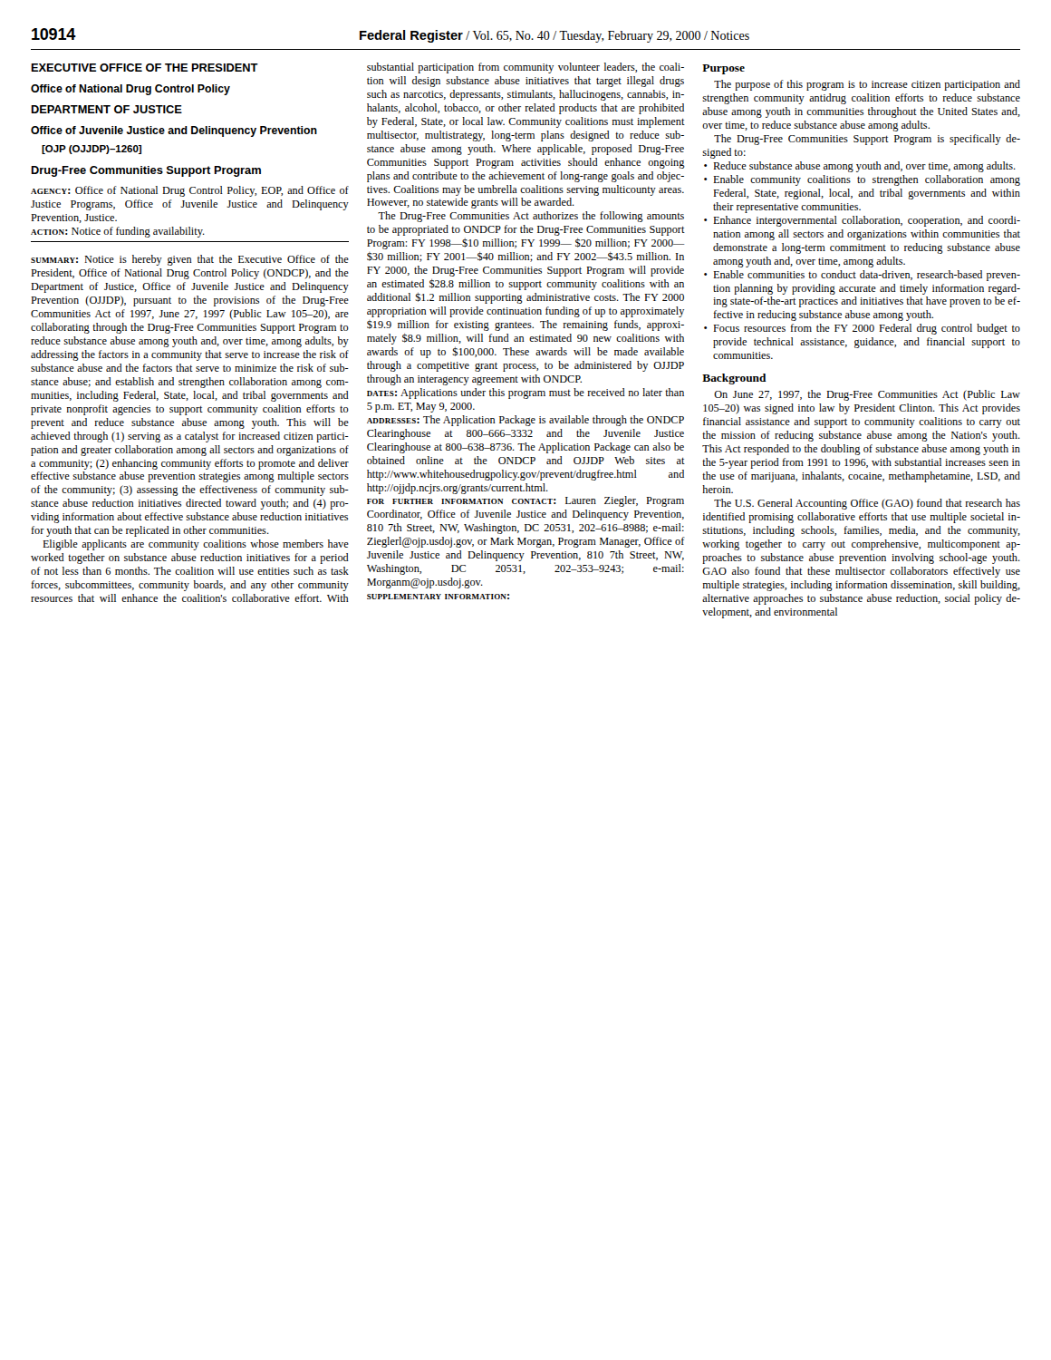10914
Federal Register / Vol. 65, No. 40 / Tuesday, February 29, 2000 / Notices
EXECUTIVE OFFICE OF THE PRESIDENT
Office of National Drug Control Policy
DEPARTMENT OF JUSTICE
Office of Juvenile Justice and Delinquency Prevention
[OJP (OJJDP)–1260]
Drug-Free Communities Support Program
agency: Office of National Drug Control Policy, EOP, and Office of Justice Programs, Office of Juvenile Justice and Delinquency Prevention, Justice.
action: Notice of funding availability.
summary: Notice is hereby given that the Executive Office of the President, Office of National Drug Control Policy (ONDCP), and the Department of Justice, Office of Juvenile Justice and Delinquency Prevention (OJJDP), pursuant to the provisions of the Drug-Free Communities Act of 1997, June 27, 1997 (Public Law 105–20), are collaborating through the Drug-Free Communities Support Program to reduce substance abuse among youth and, over time, among adults, by addressing the factors in a community that serve to increase the risk of substance abuse and the factors that serve to minimize the risk of substance abuse; and establish and strengthen collaboration among communities, including Federal, State, local, and tribal governments and private nonprofit agencies to support community coalition efforts to prevent and reduce substance abuse among youth. This will be achieved through (1) serving as a catalyst for increased citizen participation and greater collaboration among all sectors and organizations of a community; (2) enhancing community efforts to promote and deliver effective substance abuse prevention strategies among multiple sectors of the community; (3) assessing the effectiveness of community substance abuse reduction initiatives directed toward youth; and (4) providing information about effective substance abuse reduction initiatives for youth that can be replicated in other communities.
Eligible applicants are community coalitions whose members have worked together on substance abuse reduction initiatives for a period of not less than 6 months. The coalition will use entities such as task forces, subcommittees, community boards, and any other community resources that will enhance the coalition's collaborative effort. With substantial participation from community volunteer leaders, the coalition will design substance abuse initiatives that target illegal drugs such as narcotics, depressants, stimulants, hallucinogens, cannabis, inhalants, alcohol, tobacco, or other related products that are prohibited by Federal, State, or local law. Community coalitions must implement multisector, multistrategy, long-term plans designed to reduce substance abuse among youth. Where applicable, proposed Drug-Free Communities Support Program activities should enhance ongoing plans and contribute to the achievement of long-range goals and objectives. Coalitions may be umbrella coalitions serving multicounty areas. However, no statewide grants will be awarded.
The Drug-Free Communities Act authorizes the following amounts to be appropriated to ONDCP for the Drug-Free Communities Support Program: FY 1998—$10 million; FY 1999— $20 million; FY 2000—$30 million; FY 2001—$40 million; and FY 2002—$43.5 million. In FY 2000, the Drug-Free Communities Support Program will provide an estimated $28.8 million to support community coalitions with an additional $1.2 million supporting administrative costs. The FY 2000 appropriation will provide continuation funding of up to approximately $19.9 million for existing grantees. The remaining funds, approximately $8.9 million, will fund an estimated 90 new coalitions with awards of up to $100,000. These awards will be made available through a competitive grant process, to be administered by OJJDP through an interagency agreement with ONDCP.
dates: Applications under this program must be received no later than 5 p.m. ET, May 9, 2000.
addresses: The Application Package is available through the ONDCP Clearinghouse at 800–666–3332 and the Juvenile Justice Clearinghouse at 800–638–8736. The Application Package can also be obtained online at the ONDCP and OJJDP Web sites at http://www.whitehousedrugpolicy.gov/prevent/drugfree.html and http://ojjdp.ncjrs.org/grants/current.html.
for further information contact: Lauren Ziegler, Program Coordinator, Office of Juvenile Justice and Delinquency Prevention, 810 7th Street, NW, Washington, DC 20531, 202–616–8988; e-mail: Zieglerl@ojp.usdoj.gov, or Mark Morgan, Program Manager, Office of Juvenile Justice and Delinquency Prevention, 810 7th Street, NW, Washington, DC 20531, 202–353–9243; e-mail: Morganm@ojp.usdoj.gov.
supplementary information:
Purpose
The purpose of this program is to increase citizen participation and strengthen community antidrug coalition efforts to reduce substance abuse among youth in communities throughout the United States and, over time, to reduce substance abuse among adults.
The Drug-Free Communities Support Program is specifically designed to:
Reduce substance abuse among youth and, over time, among adults.
Enable community coalitions to strengthen collaboration among Federal, State, regional, local, and tribal governments and within their representative communities.
Enhance intergovernmental collaboration, cooperation, and coordination among all sectors and organizations within communities that demonstrate a long-term commitment to reducing substance abuse among youth and, over time, among adults.
Enable communities to conduct data-driven, research-based prevention planning by providing accurate and timely information regarding state-of-the-art practices and initiatives that have proven to be effective in reducing substance abuse among youth.
Focus resources from the FY 2000 Federal drug control budget to provide technical assistance, guidance, and financial support to communities.
Background
On June 27, 1997, the Drug-Free Communities Act (Public Law 105–20) was signed into law by President Clinton. This Act provides financial assistance and support to community coalitions to carry out the mission of reducing substance abuse among the Nation's youth. This Act responded to the doubling of substance abuse among youth in the 5-year period from 1991 to 1996, with substantial increases seen in the use of marijuana, inhalants, cocaine, methamphetamine, LSD, and heroin.
The U.S. General Accounting Office (GAO) found that research has identified promising collaborative efforts that use multiple societal institutions, including schools, families, media, and the community, working together to carry out comprehensive, multicomponent approaches to substance abuse prevention involving school-age youth. GAO also found that these multisector collaborators effectively use multiple strategies, including information dissemination, skill building, alternative approaches to substance abuse reduction, social policy development, and environmental